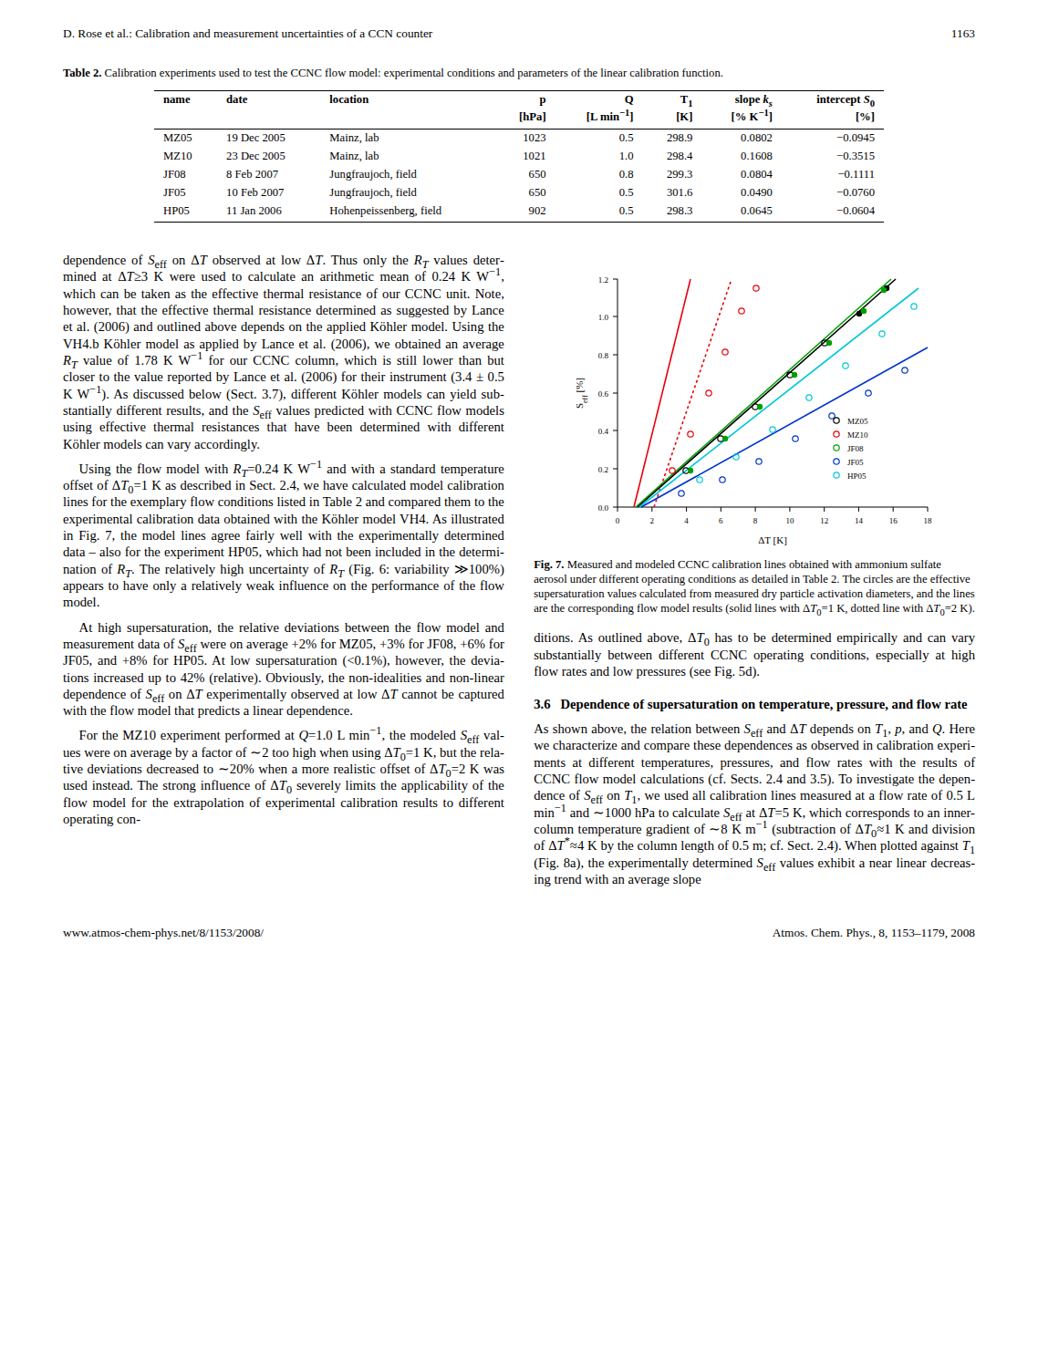D. Rose et al.: Calibration and measurement uncertainties of a CCN counter 1163
Table 2. Calibration experiments used to test the CCNC flow model: experimental conditions and parameters of the linear calibration function.
| name | date | location | p | Q | T 1 | slope k s | intercept S 0 |
| --- | --- | --- | --- | --- | --- | --- | --- |
| | | | [hPa] | [L min −1 ] | [K] | [% K −1 ] | [%] |
| MZ05 | 19 Dec 2005 | Mainz, lab | 1023 | 0.5 | 298.9 | 0.0802 | −0.0945 |
| MZ10 | 23 Dec 2005 | Mainz, lab | 1021 | 1.0 | 298.4 | 0.1608 | −0.3515 |
| JF08 | 8 Feb 2007 | Jungfraujoch, field | 650 | 0.8 | 299.3 | 0.0804 | −0.1111 |
| JF05 | 10 Feb 2007 | Jungfraujoch, field | 650 | 0.5 | 301.6 | 0.0490 | −0.0760 |
| HP05 | 11 Jan 2006 | Hohenpeissenberg, field | 902 | 0.5 | 298.3 | 0.0645 | −0.0604 |
dependence of Seff on ΔT observed at low ΔT. Thus only the RT values determined at ΔT≥3 K were used to calculate an arithmetic mean of 0.24 K W−1, which can be taken as the effective thermal resistance of our CCNC unit. Note, however, that the effective thermal resistance determined as suggested by Lance et al. (2006) and outlined above depends on the applied Köhler model. Using the VH4.b Köhler model as applied by Lance et al. (2006), we obtained an average RT value of 1.78 K W−1 for our CCNC column, which is still lower than but closer to the value reported by Lance et al. (2006) for their instrument (3.4 ± 0.5 K W−1). As discussed below (Sect. 3.7), different Köhler models can yield substantially different results, and the Seff values predicted with CCNC flow models using effective thermal resistances that have been determined with different Köhler models can vary accordingly.
Using the flow model with RT=0.24 K W−1 and with a standard temperature offset of ΔT0=1 K as described in Sect. 2.4, we have calculated model calibration lines for the exemplary flow conditions listed in Table 2 and compared them to the experimental calibration data obtained with the Köhler model VH4. As illustrated in Fig. 7, the model lines agree fairly well with the experimentally determined data – also for the experiment HP05, which had not been included in the determination of RT. The relatively high uncertainty of RT (Fig. 6: variability ≫100%) appears to have only a relatively weak influence on the performance of the flow model.
At high supersaturation, the relative deviations between the flow model and measurement data of Seff were on average +2% for MZ05, +3% for JF08, +6% for JF05, and +8% for HP05. At low supersaturation (<0.1%), however, the deviations increased up to 42% (relative). Obviously, the non-idealities and non-linear dependence of Seff on ΔT experimentally observed at low ΔT cannot be captured with the flow model that predicts a linear dependence.
For the MZ10 experiment performed at Q=1.0 L min−1, the modeled Seff values were on average by a factor of ∼2 too high when using ΔT0=1 K, but the relative deviations decreased to ∼20% when a more realistic offset of ΔT0=2 K was used instead. The strong influence of ΔT0 severely limits the applicability of the flow model for the extrapolation of experimental calibration results to different operating con-
0.0 0.2 0.4 0.6 0.8 1.0 1.2 0 2 4 6 8 10 12 14 16 18 ΔT [K] Seff [%] MZ05 MZ10 JF08 JF05 HP05
Fig. 7. Measured and modeled CCNC calibration lines obtained with ammonium sulfate aerosol under different operating conditions as detailed in Table 2. The circles are the effective supersaturation values calculated from measured dry particle activation diameters, and the lines are the corresponding flow model results (solid lines with ΔT0=1 K, dotted line with ΔT0=2 K).
ditions. As outlined above, ΔT0 has to be determined empirically and can vary substantially between different CCNC operating conditions, especially at high flow rates and low pressures (see Fig. 5d).
3.6 Dependence of supersaturation on temperature, pressure, and flow rate
As shown above, the relation between Seff and ΔT depends on T1, p, and Q. Here we characterize and compare these dependences as observed in calibration experiments at different temperatures, pressures, and flow rates with the results of CCNC flow model calculations (cf. Sects. 2.4 and 3.5). To investigate the dependence of Seff on T1, we used all calibration lines measured at a flow rate of 0.5 L min−1 and ∼1000 hPa to calculate Seff at ΔT=5 K, which corresponds to an inner-column temperature gradient of ∼8 K m−1 (subtraction of ΔT0≈1 K and division of ΔT*≈4 K by the column length of 0.5 m; cf. Sect. 2.4). When plotted against T1 (Fig. 8a), the experimentally determined Seff values exhibit a near linear decreasing trend with an average slope
www.atmos-chem-phys.net/8/1153/2008/ Atmos. Chem. Phys., 8, 1153–1179, 2008